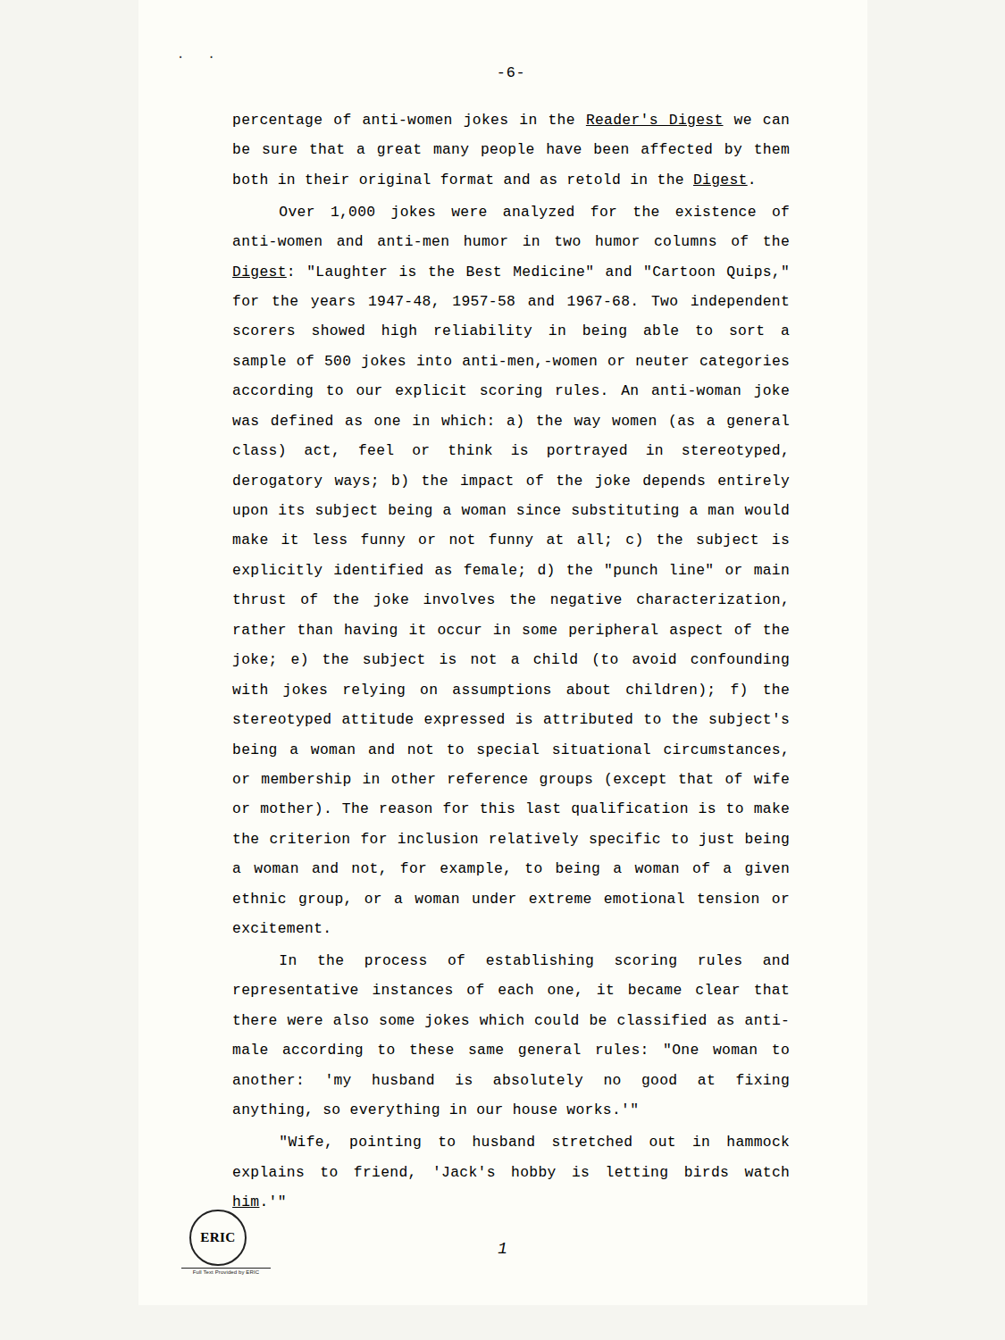. .
-6-
percentage of anti-women jokes in the Reader's Digest we can be sure that a great many people have been affected by them both in their original format and as retold in the Digest.
Over 1,000 jokes were analyzed for the existence of anti-women and anti-men humor in two humor columns of the Digest: "Laughter is the Best Medicine" and "Cartoon Quips," for the years 1947-48, 1957-58 and 1967-68. Two independent scorers showed high reliability in being able to sort a sample of 500 jokes into anti-men,-women or neuter categories according to our explicit scoring rules. An anti-woman joke was defined as one in which: a) the way women (as a general class) act, feel or think is portrayed in stereotyped, derogatory ways; b) the impact of the joke depends entirely upon its subject being a woman since substituting a man would make it less funny or not funny at all; c) the subject is explicitly identified as female; d) the "punch line" or main thrust of the joke involves the negative characterization, rather than having it occur in some peripheral aspect of the joke; e) the subject is not a child (to avoid confounding with jokes relying on assumptions about children); f) the stereotyped attitude expressed is attributed to the subject's being a woman and not to special situational circumstances, or membership in other reference groups (except that of wife or mother). The reason for this last qualification is to make the criterion for inclusion relatively specific to just being a woman and not, for example, to being a woman of a given ethnic group, or a woman under extreme emotional tension or excitement.
In the process of establishing scoring rules and representative instances of each one, it became clear that there were also some jokes which could be classified as anti-male according to these same general rules: "One woman to another: 'my husband is absolutely no good at fixing anything, so everything in our house works.'"
"Wife, pointing to husband stretched out in hammock explains to friend, 'Jack's hobby is letting birds watch him.'"
ERIC
Full Text Provided by ERIC
1